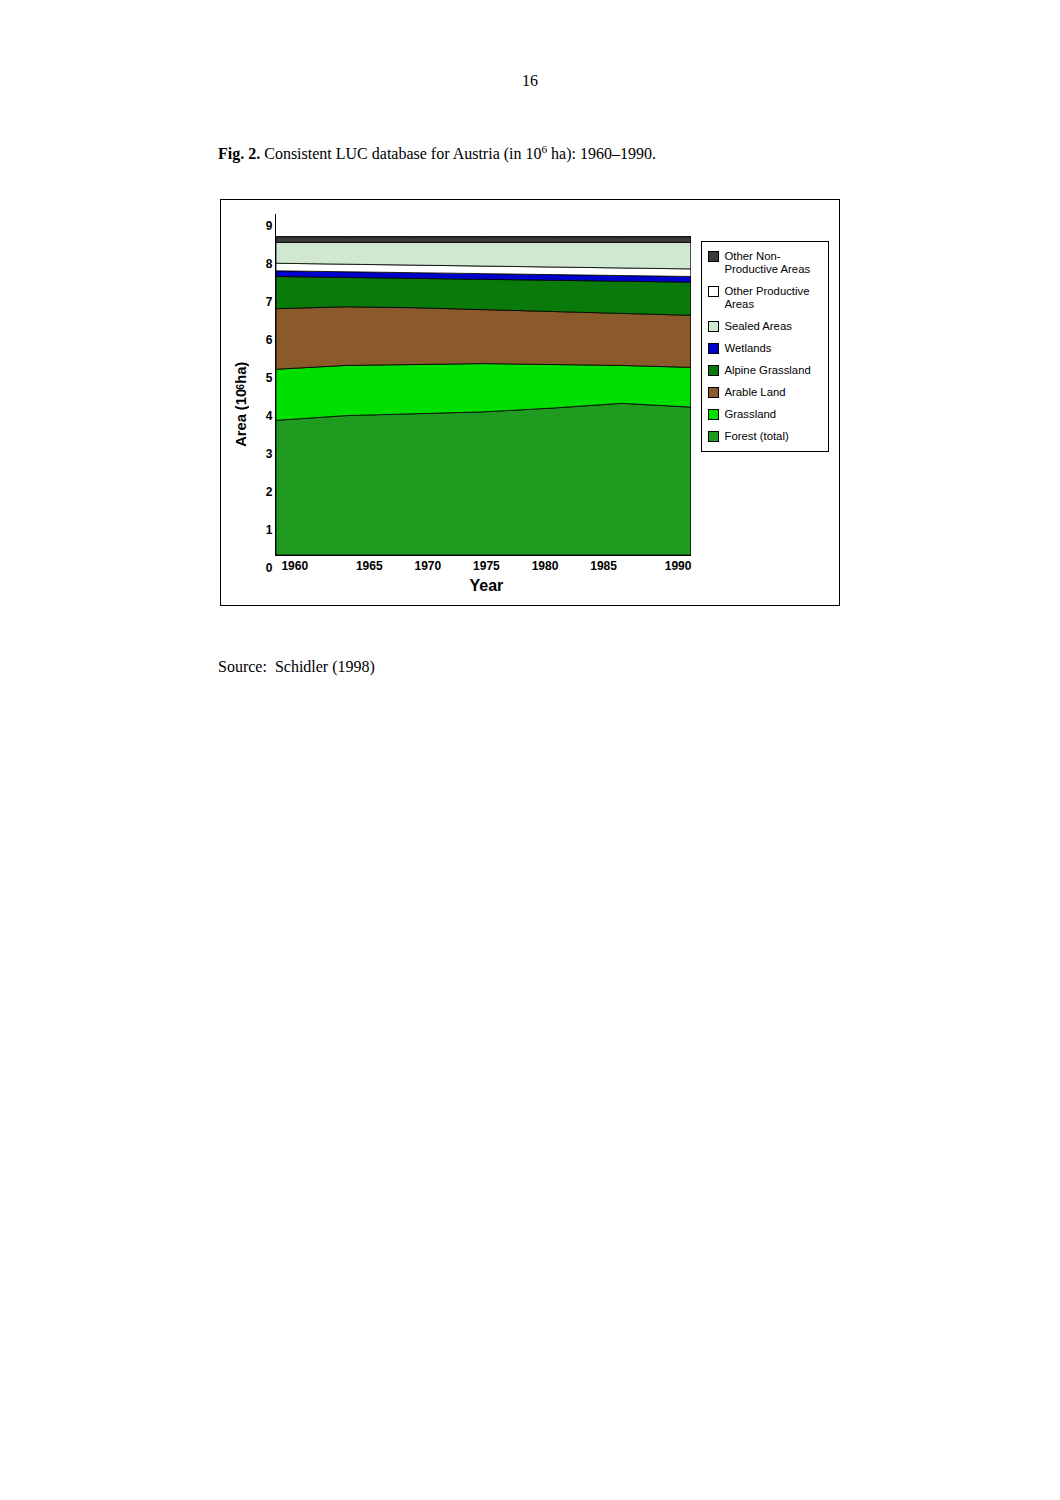16
Fig. 2. Consistent LUC database for Austria (in 106 ha): 1960–1990.
Area (106 ha)
9 8 7 6 5 4 3 2 1 0
1960196519701975198019851990
Year
Other Non-Productive Areas
Other Productive Areas
Sealed Areas
Wetlands
Alpine Grassland
Arable Land
Grassland
Forest (total)
Source: Schidler (1998)